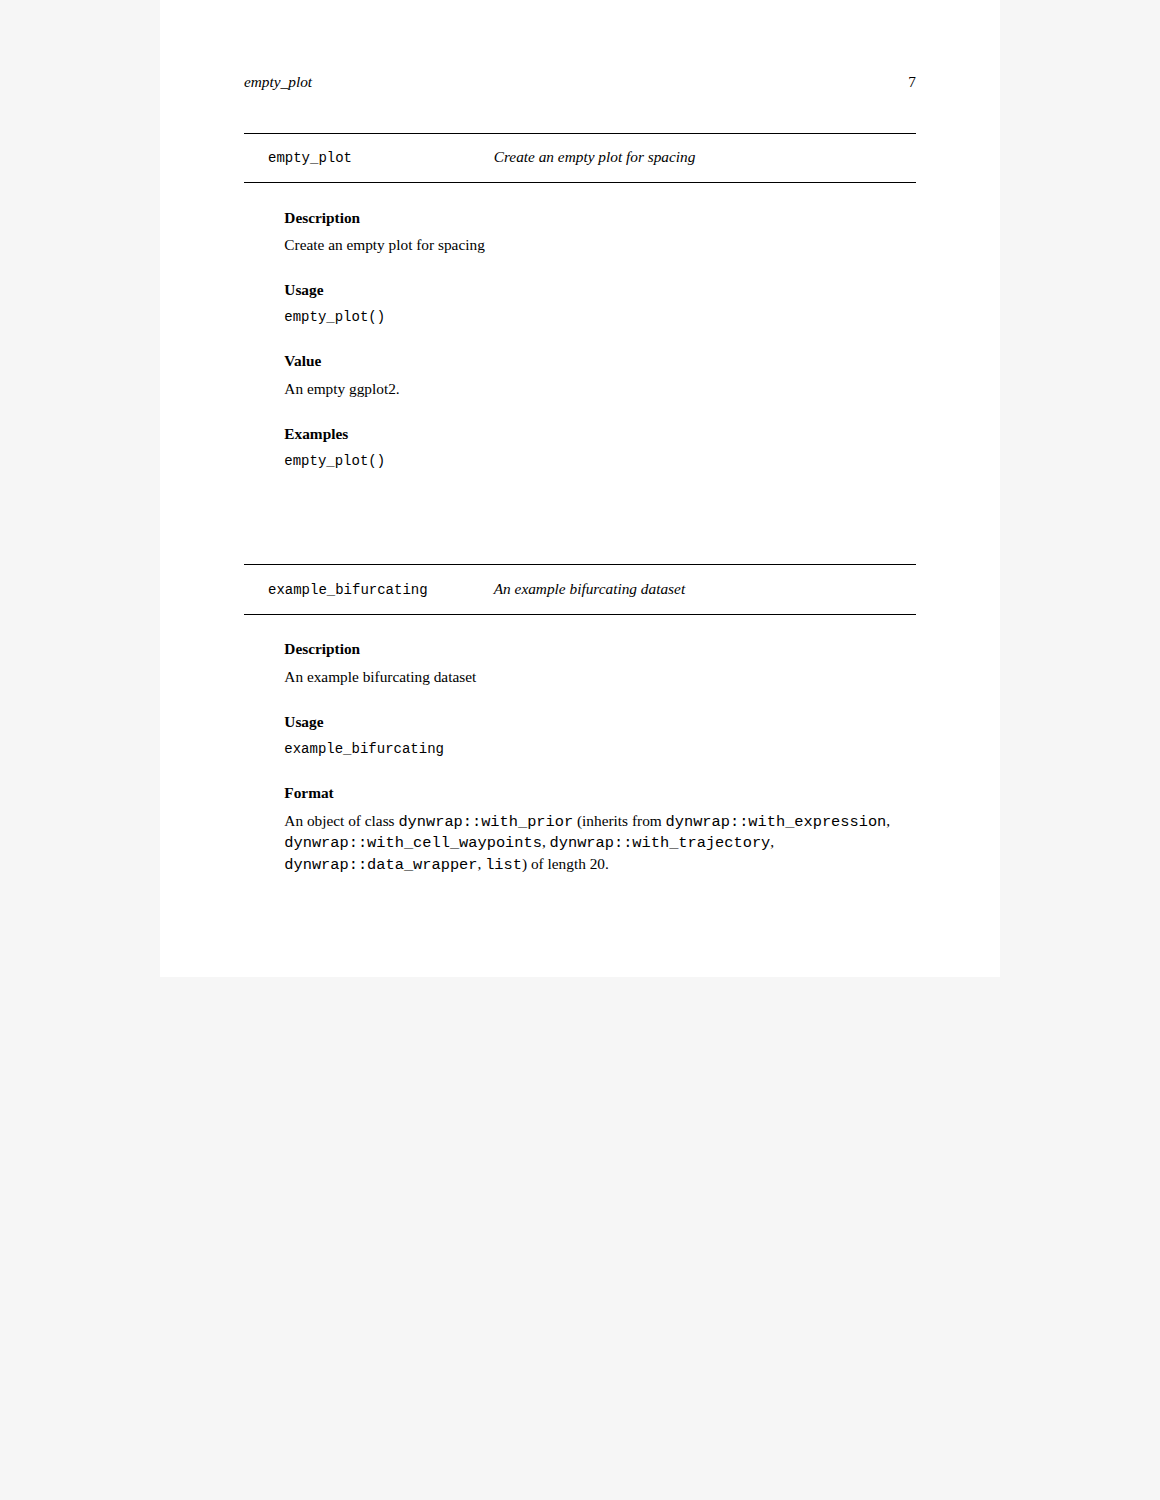empty_plot 7
empty_plot Create an empty plot for spacing
Description
Create an empty plot for spacing
Usage
empty_plot()
Value
An empty ggplot2.
Examples
empty_plot()
example_bifurcating An example bifurcating dataset
Description
An example bifurcating dataset
Usage
example_bifurcating
Format
An object of class dynwrap::with_prior (inherits from dynwrap::with_expression, dynwrap::with_cell_waypoints, dynwrap::with_trajectory, dynwrap::data_wrapper, list) of length 20.